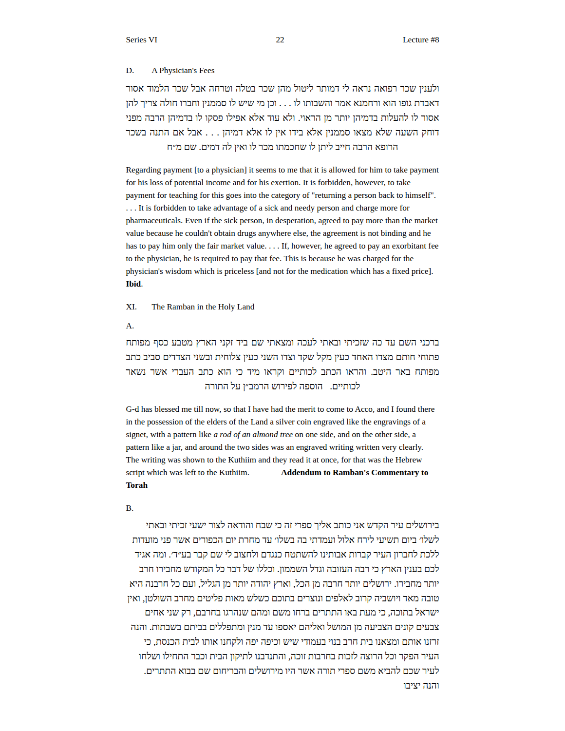Series VI
22
Lecture #8
D. A Physician's Fees
ולענין שכר רפואה נראה לי דמותר ליטול מהן שכר בטלה וטרחה אבל שכר הלמוד אסור דאבדת גופו הוא ורחמנא אמר והשבותו לו . . . וכן מי שיש לו סממנין וחברו חולה צריך להן אסור לו להעלות בדמיהן יותר מן הראוי. ולא עוד אלא אפילו פסקו לו בדמיהן הרבה מפני דוחק השעה שלא מצאו סממנין אלא בידו אין לו אלא דמיהן . . . אבל אם התנה בשכר הרופא הרבה חייב ליתן לו שחכמתו מכר לו ואין לה דמים. שם מ״ח
Regarding payment [to a physician] it seems to me that it is allowed for him to take payment for his loss of potential income and for his exertion. It is forbidden, however, to take payment for teaching for this goes into the category of "returning a person back to himself". . . . It is forbidden to take advantage of a sick and needy person and charge more for pharmaceuticals. Even if the sick person, in desperation, agreed to pay more than the market value because he couldn't obtain drugs anywhere else, the agreement is not binding and he has to pay him only the fair market value. . . . If, however, he agreed to pay an exorbitant fee to the physician, he is required to pay that fee. This is because he was charged for the physician's wisdom which is priceless [and not for the medication which has a fixed price]. Ibid.
XI. The Ramban in the Holy Land
A.
ברכני השם עד כה שזכיתי ובאתי לעכה ומצאתי שם ביד זקני הארץ מטבע כסף מפותח פתוחי חותם מצדו האחד כעין מקל שקד וצדו השני כעין צלוחית ובשני הצדדים סביב כתב מפותח באר היטב. והראו הכתב לכותיים וקראו מיד כי הוא כתב העברי אשר נשאר לכותיים. הוספה לפירוש הרמב״ן על התורה
G-d has blessed me till now, so that I have had the merit to come to Acco, and I found there in the possession of the elders of the Land a silver coin engraved like the engravings of a signet, with a pattern like a rod of an almond tree on one side, and on the other side, a pattern like a jar, and around the two sides was an engraved writing written very clearly. The writing was shown to the Kuthiim and they read it at once, for that was the Hebrew script which was left to the Kuthiim. Addendum to Ramban's Commentary to Torah
B.
בירושלים עיר הקדש אני כותב אליך ספרי זה כי שבח והודאה לצור ישעי זכיתי ובאתי לשלו׳ ביום תשיעי לירח אלול ועמדתי בה בשלו׳ עד מחרת יום הכפורים אשר פני מועדות ללכת לחברון העיר קברות אבותינו להשתטח כנגדם ולחצוב לי שם קבר בע״ד׳. ומה אגיד לכם בענין הארץ כי רבה העזובה וגדל השממון. וכללו של דבר כל המקודש מחבירו חרב יותר מחבירו. ירושלים יותר חרבה מן הכל, וארץ יהודה יותר מן הגליל, ועם כל חרבנה היא טובה מאד ויושביה קרוב לאלפים ונוצרים בתוכם כשלש מאות פליטים מחרב השולטן, ואין ישראל בתוכה, כי מעת באו התתרים ברחו משם ומהם שנהרגו בחרבם, רק שני אחים צבעים קונים הצביעה מן המושל ואליהם יאספו עד מנין ומתפללים בביתם בשבתות. והנה זרזנו אותם ומצאנו בית חרב בנוי בעמודי שיש וכיפה יפה ולקחנו אותו לבית הכנסת, כי העיר הפקר וכל הרוצה לזכות בחרבות זוכה, והתנדבנו לתיקון הבית וכבר התחילו ושלחו לעיר שכם להביא משם ספרי תורה אשר היו מירושלים והבריחום שם בבוא התתרים. והנה יציבו